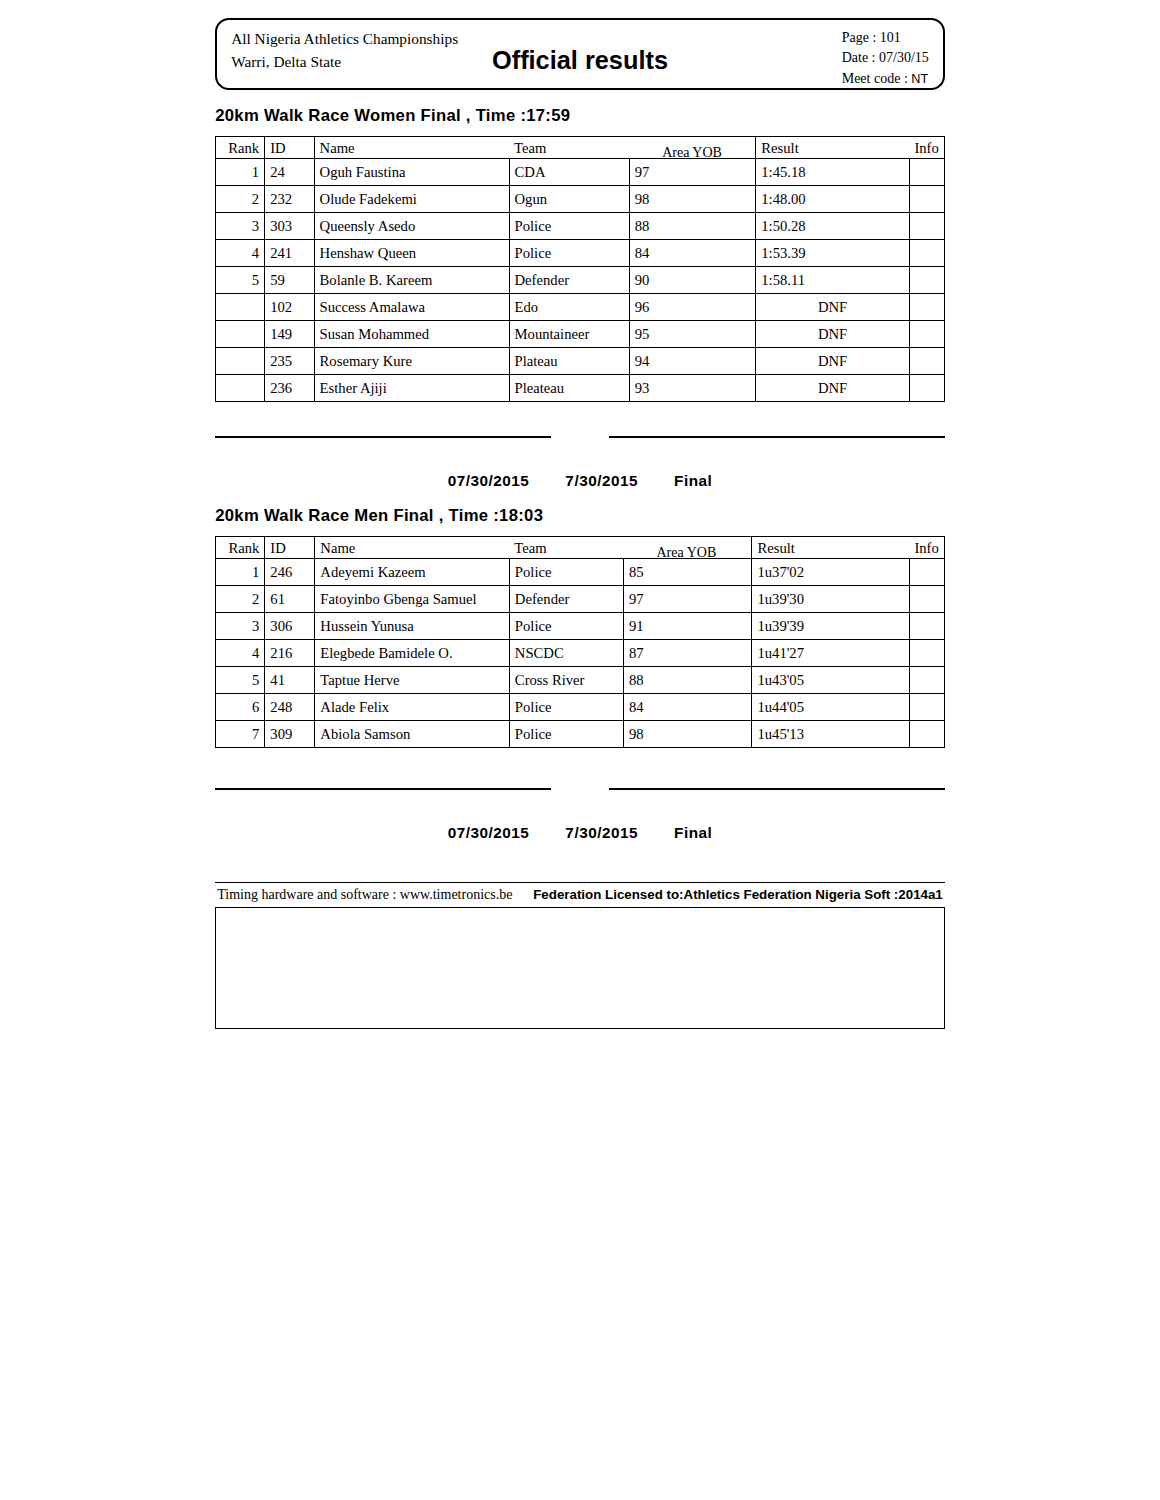All Nigeria Athletics Championships
Warri, Delta State
Page : 101
Date : 07/30/15
Meet code : NT
Official results
20km Walk Race Women Final , Time :17:59
| Rank | ID | Name | Team | Area YOB | Result | Info |
| --- | --- | --- | --- | --- | --- | --- |
| 1 | 24 | Oguh Faustina | CDA | 97 | 1:45.18 | |
| 2 | 232 | Olude Fadekemi | Ogun | 98 | 1:48.00 | |
| 3 | 303 | Queensly Asedo | Police | 88 | 1:50.28 | |
| 4 | 241 | Henshaw Queen | Police | 84 | 1:53.39 | |
| 5 | 59 | Bolanle B. Kareem | Defender | 90 | 1:58.11 | |
| | 102 | Success Amalawa | Edo | 96 | DNF | |
| | 149 | Susan Mohammed | Mountaineer | 95 | DNF | |
| | 235 | Rosemary Kure | Plateau | 94 | DNF | |
| | 236 | Esther Ajiji | Pleateau | 93 | DNF | |
07/30/20157/30/2015 Final
20km Walk Race Men Final , Time :18:03
| Rank | ID | Name | Team | Area YOB | Result | Info |
| --- | --- | --- | --- | --- | --- | --- |
| 1 | 246 | Adeyemi Kazeem | Police | 85 | 1u37'02 | |
| 2 | 61 | Fatoyinbo Gbenga Samuel | Defender | 97 | 1u39'30 | |
| 3 | 306 | Hussein Yunusa | Police | 91 | 1u39'39 | |
| 4 | 216 | Elegbede Bamidele O. | NSCDC | 87 | 1u41'27 | |
| 5 | 41 | Taptue Herve | Cross River | 88 | 1u43'05 | |
| 6 | 248 | Alade Felix | Police | 84 | 1u44'05 | |
| 7 | 309 | Abiola Samson | Police | 98 | 1u45'13 | |
07/30/20157/30/2015 Final
Timing hardware and software : www.timetronics.be
Federation Licensed to:Athletics Federation Nigeria Soft :2014a1